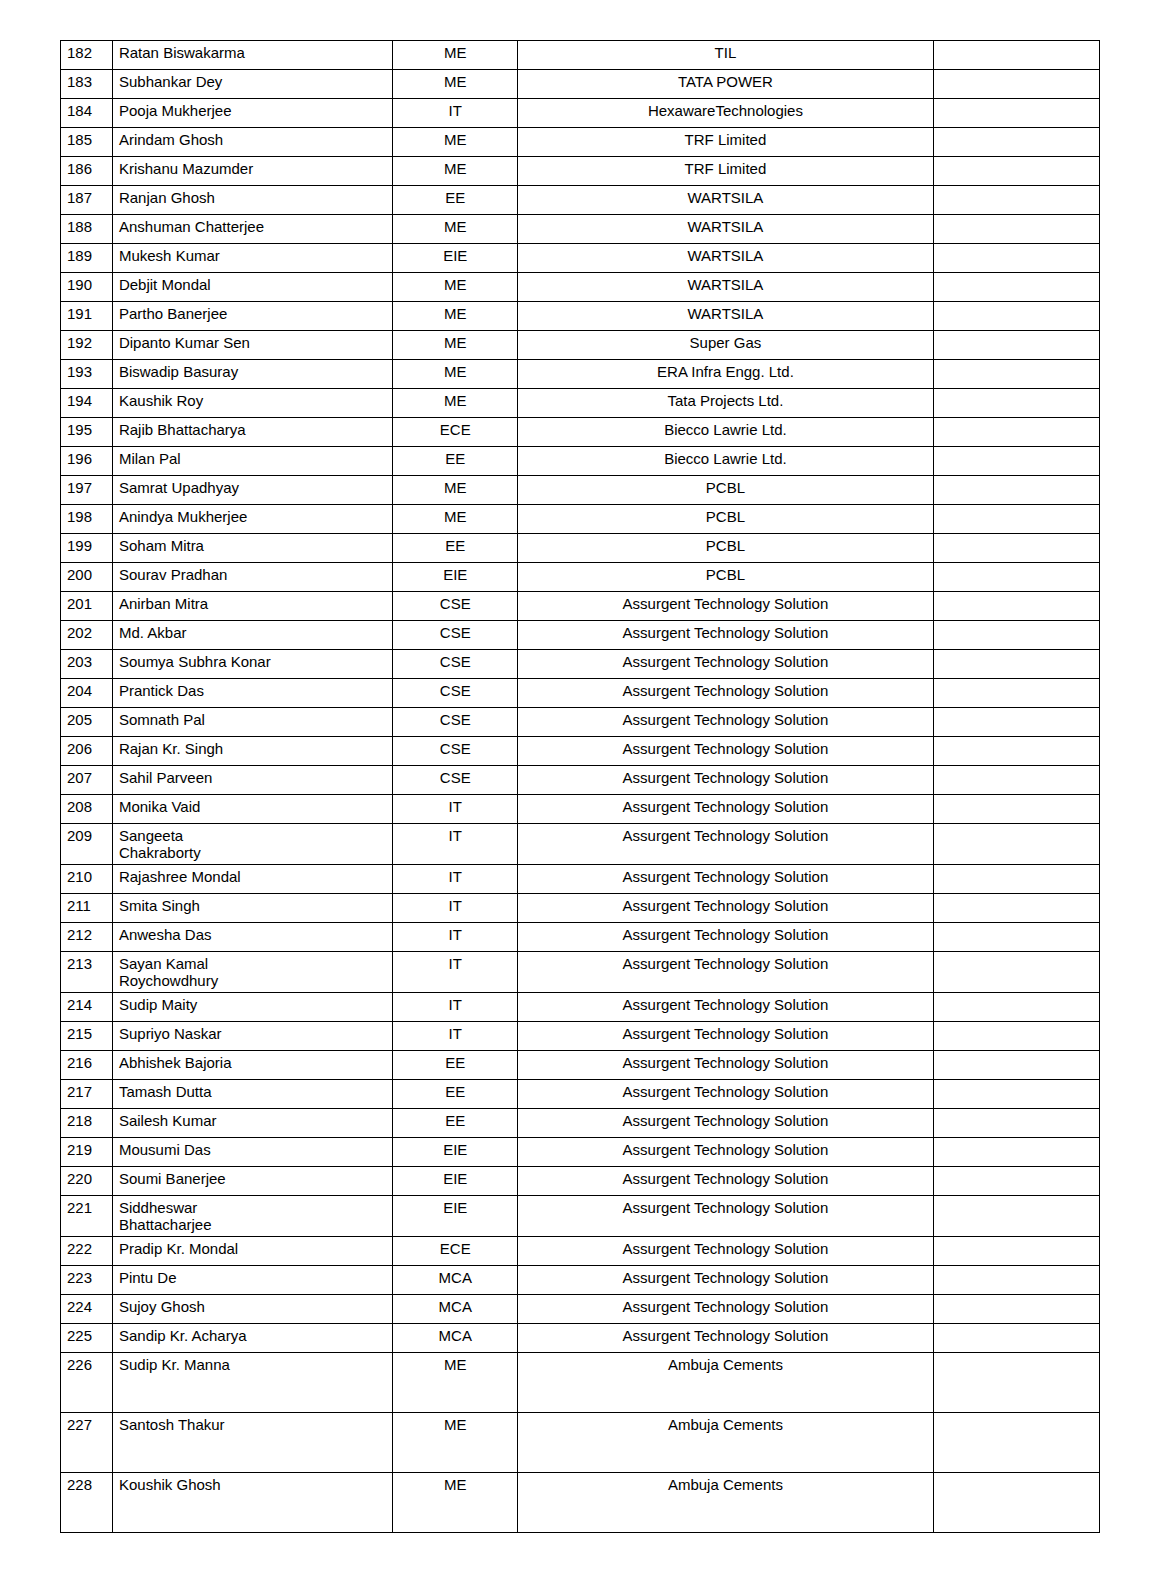| 182 | Ratan Biswakarma | ME | TIL | |
| 183 | Subhankar Dey | ME | TATA POWER | |
| 184 | Pooja Mukherjee | IT | HexawareTechnologies | |
| 185 | Arindam Ghosh | ME | TRF Limited | |
| 186 | Krishanu Mazumder | ME | TRF Limited | |
| 187 | Ranjan Ghosh | EE | WARTSILA | |
| 188 | Anshuman Chatterjee | ME | WARTSILA | |
| 189 | Mukesh Kumar | EIE | WARTSILA | |
| 190 | Debjit Mondal | ME | WARTSILA | |
| 191 | Partho Banerjee | ME | WARTSILA | |
| 192 | Dipanto Kumar Sen | ME | Super Gas | |
| 193 | Biswadip Basuray | ME | ERA Infra Engg. Ltd. | |
| 194 | Kaushik Roy | ME | Tata Projects Ltd. | |
| 195 | Rajib Bhattacharya | ECE | Biecco Lawrie Ltd. | |
| 196 | Milan Pal | EE | Biecco Lawrie Ltd. | |
| 197 | Samrat Upadhyay | ME | PCBL | |
| 198 | Anindya Mukherjee | ME | PCBL | |
| 199 | Soham Mitra | EE | PCBL | |
| 200 | Sourav Pradhan | EIE | PCBL | |
| 201 | Anirban Mitra | CSE | Assurgent Technology Solution | |
| 202 | Md. Akbar | CSE | Assurgent Technology Solution | |
| 203 | Soumya Subhra Konar | CSE | Assurgent Technology Solution | |
| 204 | Prantick Das | CSE | Assurgent Technology Solution | |
| 205 | Somnath Pal | CSE | Assurgent Technology Solution | |
| 206 | Rajan Kr. Singh | CSE | Assurgent Technology Solution | |
| 207 | Sahil Parveen | CSE | Assurgent Technology Solution | |
| 208 | Monika Vaid | IT | Assurgent Technology Solution | |
| 209 | Sangeeta Chakraborty | IT | Assurgent Technology Solution | |
| 210 | Rajashree Mondal | IT | Assurgent Technology Solution | |
| 211 | Smita Singh | IT | Assurgent Technology Solution | |
| 212 | Anwesha Das | IT | Assurgent Technology Solution | |
| 213 | Sayan Kamal Roychowdhury | IT | Assurgent Technology Solution | |
| 214 | Sudip Maity | IT | Assurgent Technology Solution | |
| 215 | Supriyo Naskar | IT | Assurgent Technology Solution | |
| 216 | Abhishek Bajoria | EE | Assurgent Technology Solution | |
| 217 | Tamash Dutta | EE | Assurgent Technology Solution | |
| 218 | Sailesh Kumar | EE | Assurgent Technology Solution | |
| 219 | Mousumi Das | EIE | Assurgent Technology Solution | |
| 220 | Soumi Banerjee | EIE | Assurgent Technology Solution | |
| 221 | Siddheswar Bhattacharjee | EIE | Assurgent Technology Solution | |
| 222 | Pradip Kr. Mondal | ECE | Assurgent Technology Solution | |
| 223 | Pintu De | MCA | Assurgent Technology Solution | |
| 224 | Sujoy Ghosh | MCA | Assurgent Technology Solution | |
| 225 | Sandip Kr. Acharya | MCA | Assurgent Technology Solution | |
| 226 | Sudip Kr. Manna | ME | Ambuja Cements | |
| 227 | Santosh Thakur | ME | Ambuja Cements | |
| 228 | Koushik Ghosh | ME | Ambuja Cements | |